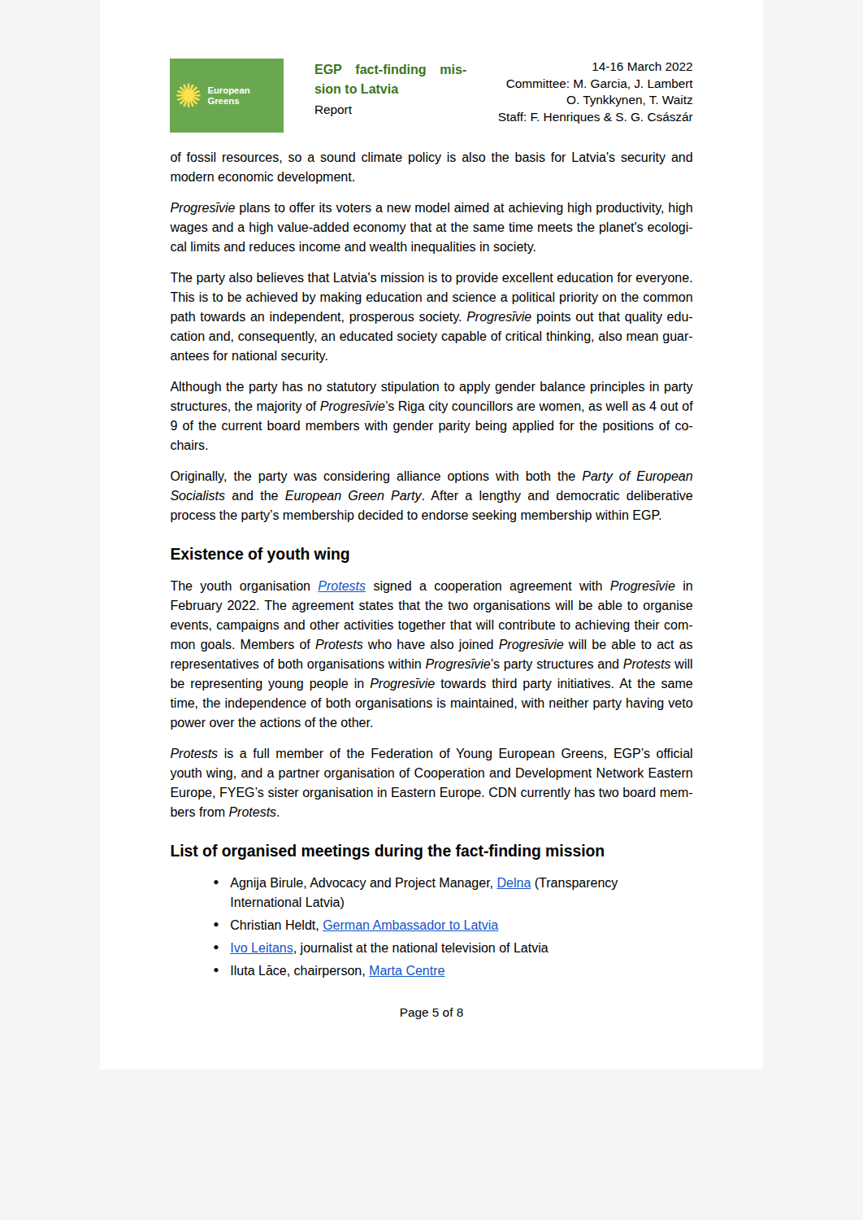✺ European
Greens
EGP fact-finding mission to Latvia
Report
14-16 March 2022
Committee: M. Garcia, J. Lambert
O. Tynkkynen, T. Waitz
Staff: F. Henriques & S. G. Császár
of fossil resources, so a sound climate policy is also the basis for Latvia's security and modern economic development.
Progresīvie plans to offer its voters a new model aimed at achieving high productivity, high wages and a high value-added economy that at the same time meets the planet's ecological limits and reduces income and wealth inequalities in society.
The party also believes that Latvia's mission is to provide excellent education for everyone. This is to be achieved by making education and science a political priority on the common path towards an independent, prosperous society. Progresīvie points out that quality education and, consequently, an educated society capable of critical thinking, also mean guarantees for national security.
Although the party has no statutory stipulation to apply gender balance principles in party structures, the majority of Progresīvie’s Riga city councillors are women, as well as 4 out of 9 of the current board members with gender parity being applied for the positions of co-chairs.
Originally, the party was considering alliance options with both the Party of European Socialists and the European Green Party. After a lengthy and democratic deliberative process the party’s membership decided to endorse seeking membership within EGP.
Existence of youth wing
The youth organisation Protests signed a cooperation agreement with Progresīvie in February 2022. The agreement states that the two organisations will be able to organise events, campaigns and other activities together that will contribute to achieving their common goals. Members of Protests who have also joined Progresīvie will be able to act as representatives of both organisations within Progresīvie’s party structures and Protests will be representing young people in Progresīvie towards third party initiatives. At the same time, the independence of both organisations is maintained, with neither party having veto power over the actions of the other.
Protests is a full member of the Federation of Young European Greens, EGP’s official youth wing, and a partner organisation of Cooperation and Development Network Eastern Europe, FYEG’s sister organisation in Eastern Europe. CDN currently has two board members from Protests.
List of organised meetings during the fact-finding mission
Agnija Birule, Advocacy and Project Manager, Delna (Transparency International Latvia)
Christian Heldt, German Ambassador to Latvia
Ivo Leitans, journalist at the national television of Latvia
Iluta Lāce, chairperson, Marta Centre
Page 5 of 8